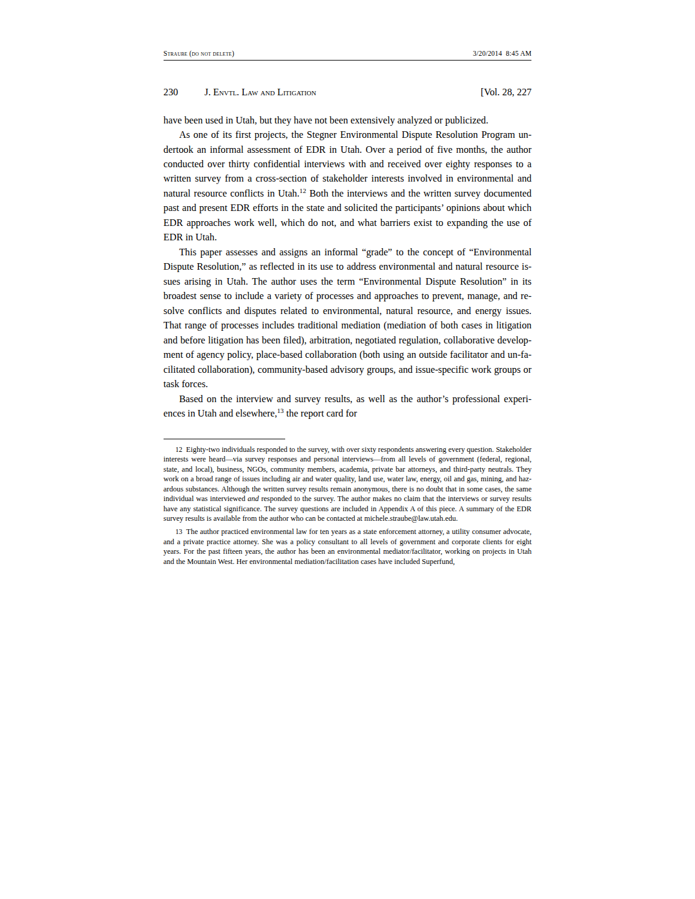Straube (Do Not Delete) 3/20/2014 8:45 AM
230 J. Envtl. Law and Litigation [Vol. 28, 227
have been used in Utah, but they have not been extensively analyzed or publicized.
As one of its first projects, the Stegner Environmental Dispute Resolution Program undertook an informal assessment of EDR in Utah. Over a period of five months, the author conducted over thirty confidential interviews with and received over eighty responses to a written survey from a cross-section of stakeholder interests involved in environmental and natural resource conflicts in Utah.12 Both the interviews and the written survey documented past and present EDR efforts in the state and solicited the participants’ opinions about which EDR approaches work well, which do not, and what barriers exist to expanding the use of EDR in Utah.
This paper assesses and assigns an informal “grade” to the concept of “Environmental Dispute Resolution,” as reflected in its use to address environmental and natural resource issues arising in Utah. The author uses the term “Environmental Dispute Resolution” in its broadest sense to include a variety of processes and approaches to prevent, manage, and resolve conflicts and disputes related to environmental, natural resource, and energy issues. That range of processes includes traditional mediation (mediation of both cases in litigation and before litigation has been filed), arbitration, negotiated regulation, collaborative development of agency policy, place-based collaboration (both using an outside facilitator and un-facilitated collaboration), community-based advisory groups, and issue-specific work groups or task forces.
Based on the interview and survey results, as well as the author’s professional experiences in Utah and elsewhere,13 the report card for
12 Eighty-two individuals responded to the survey, with over sixty respondents answering every question. Stakeholder interests were heard—via survey responses and personal interviews—from all levels of government (federal, regional, state, and local), business, NGOs, community members, academia, private bar attorneys, and third-party neutrals. They work on a broad range of issues including air and water quality, land use, water law, energy, oil and gas, mining, and hazardous substances. Although the written survey results remain anonymous, there is no doubt that in some cases, the same individual was interviewed and responded to the survey. The author makes no claim that the interviews or survey results have any statistical significance. The survey questions are included in Appendix A of this piece. A summary of the EDR survey results is available from the author who can be contacted at michele.straube@law.utah.edu.
13 The author practiced environmental law for ten years as a state enforcement attorney, a utility consumer advocate, and a private practice attorney. She was a policy consultant to all levels of government and corporate clients for eight years. For the past fifteen years, the author has been an environmental mediator/facilitator, working on projects in Utah and the Mountain West. Her environmental mediation/facilitation cases have included Superfund,